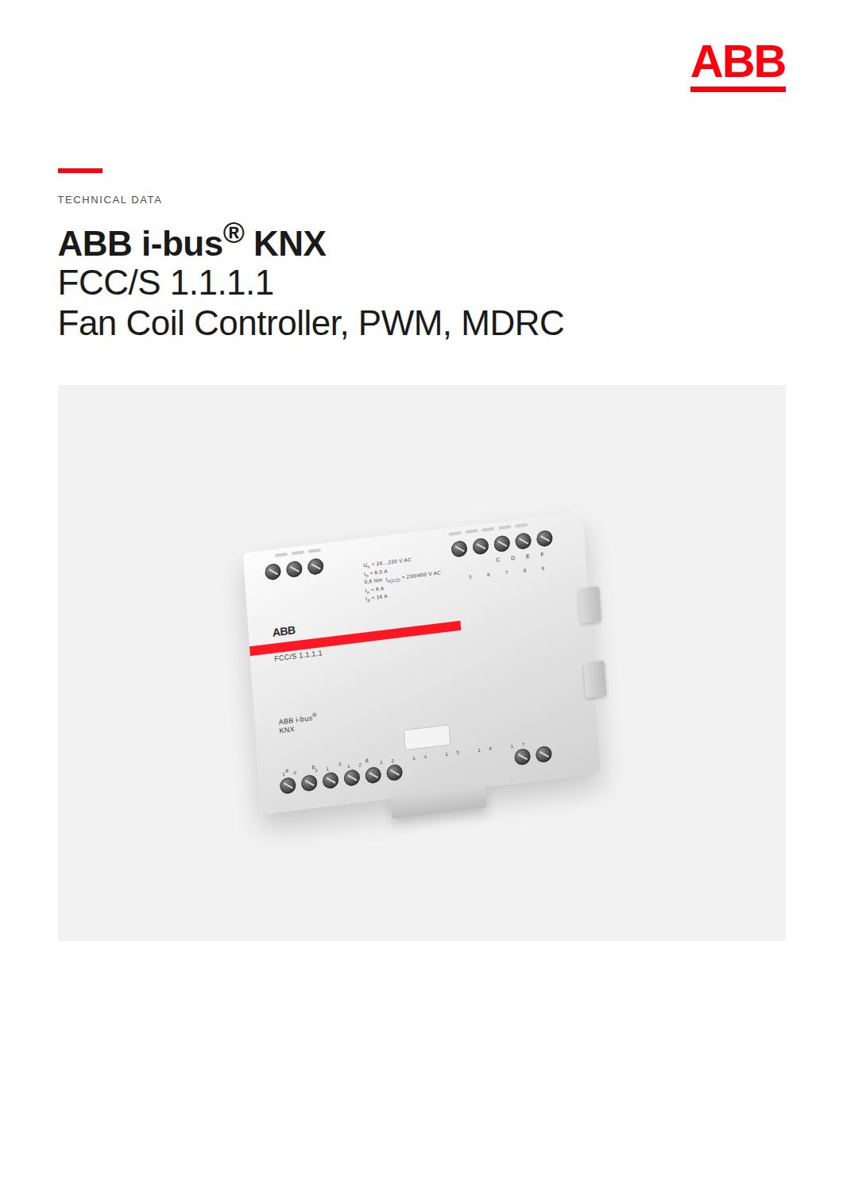ABB
Technical data
ABB i-bus® KNX FCC/S 1.1.1.1 Fan Coil Controller, PWM, MDRC
ABB FCC/S 1.1.1.1 ABB i-bus®
KNX Un = 24…230 V AC
In = 6,5 A
0,6 Nm In(1/2) = 230/400 V AC
In = 6 A
Id = 16 A C D E F 5 6 7 8 9 a b c d 10 11 12 13 14 15 16 17